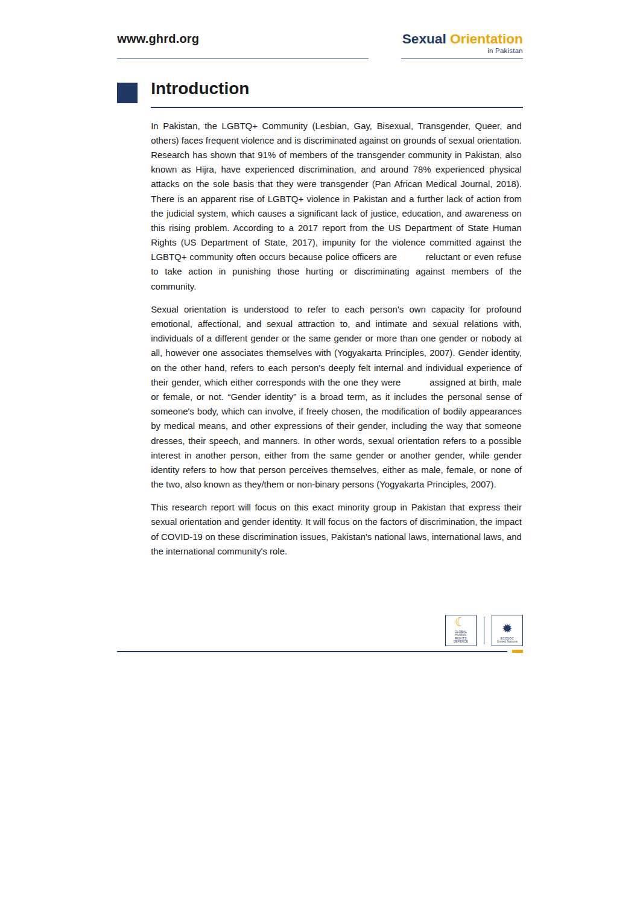www.ghrd.org
Sexual Orientation
in Pakistan
Introduction
In Pakistan, the LGBTQ+ Community (Lesbian, Gay, Bisexual, Transgender, Queer, and others) faces frequent violence and is discriminated against on grounds of sexual orientation. Research has shown that 91% of members of the transgender community in Pakistan, also known as Hijra, have experienced discrimination, and around 78% experienced physical attacks on the sole basis that they were transgender (Pan African Medical Journal, 2018). There is an apparent rise of LGBTQ+ violence in Pakistan and a further lack of action from the judicial system, which causes a significant lack of justice, education, and awareness on this rising problem. According to a 2017 report from the US Department of State Human Rights (US Department of State, 2017), impunity for the violence committed against the LGBTQ+ community often occurs because police officers are reluctant or even refuse to take action in punishing those hurting or discriminating against members of the community.
Sexual orientation is understood to refer to each person's own capacity for profound emotional, affectional, and sexual attraction to, and intimate and sexual relations with, individuals of a different gender or the same gender or more than one gender or nobody at all, however one associates themselves with (Yogyakarta Principles, 2007). Gender identity, on the other hand, refers to each person's deeply felt internal and individual experience of their gender, which either corresponds with the one they were assigned at birth, male or female, or not. “Gender identity” is a broad term, as it includes the personal sense of someone's body, which can involve, if freely chosen, the modification of bodily appearances by medical means, and other expressions of their gender, including the way that someone dresses, their speech, and manners. In other words, sexual orientation refers to a possible interest in another person, either from the same gender or another gender, while gender identity refers to how that person perceives themselves, either as male, female, or none of the two, also known as they/them or non-binary persons (Yogyakarta Principles, 2007).
This research report will focus on this exact minority group in Pakistan that express their sexual orientation and gender identity. It will focus on the factors of discrimination, the impact of COVID-19 on these discrimination issues, Pakistan's national laws, international laws, and the international community's role.
☾
GLOBAL
HUMAN
RIGHTS
DEFENCE
✹
ECOSOC
United Nations